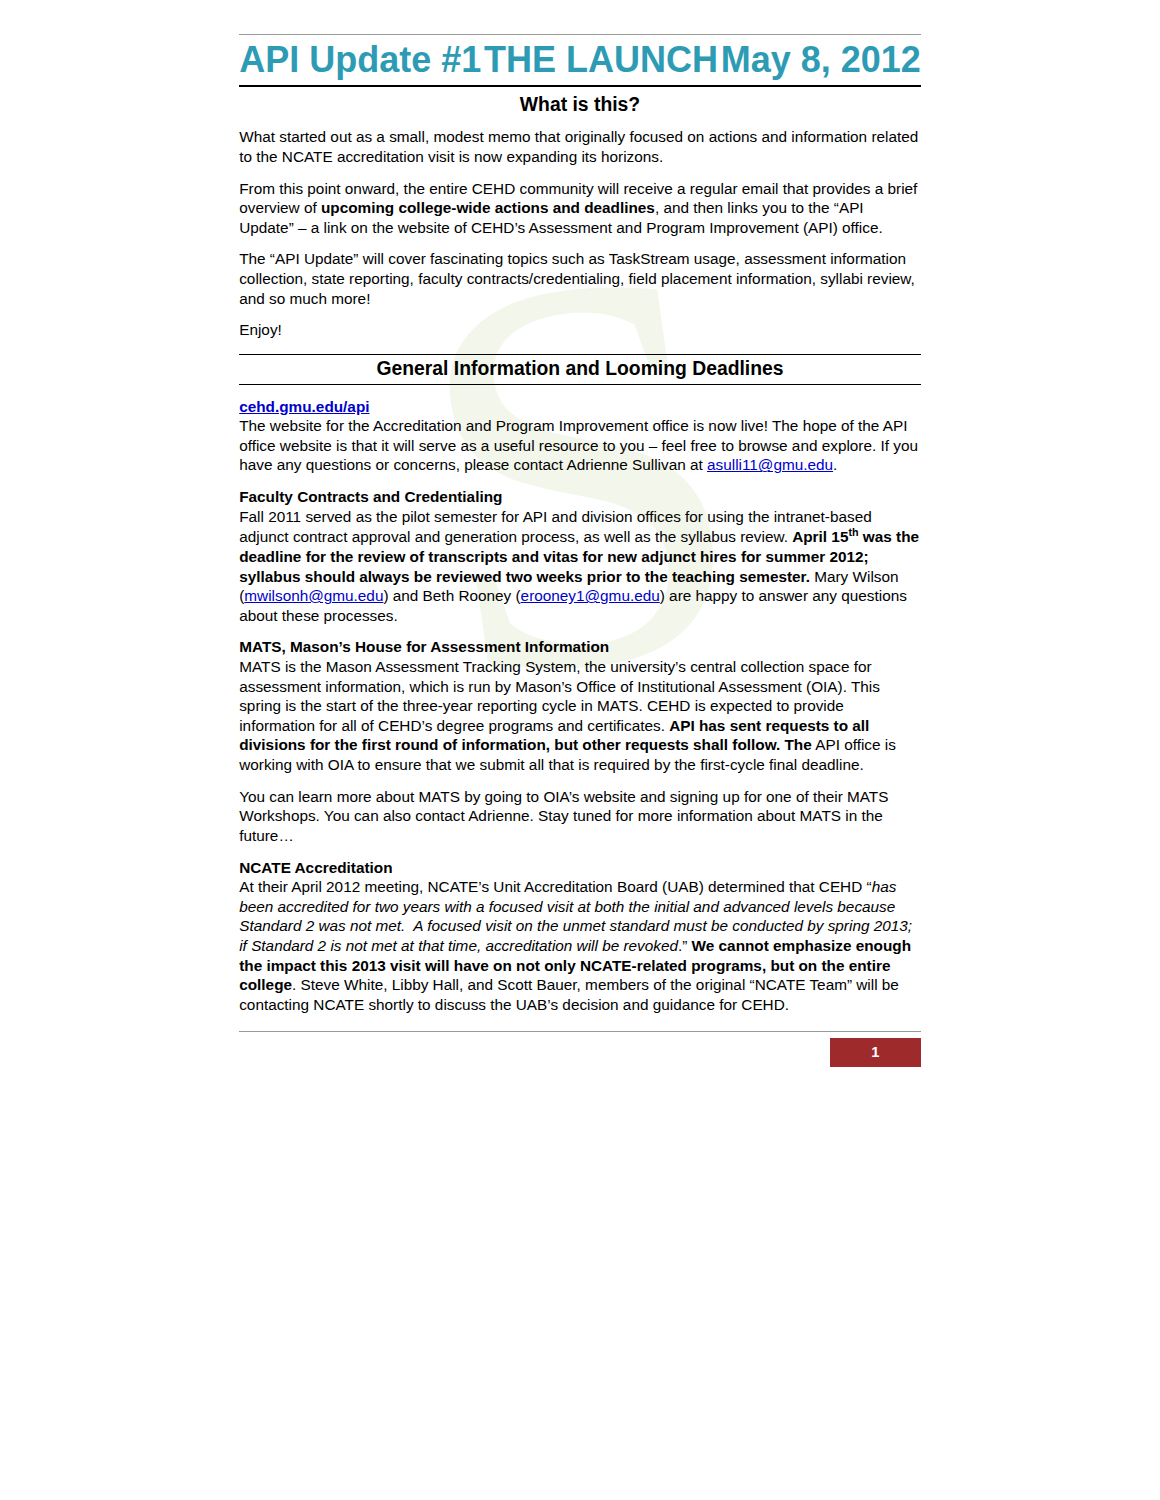S
API Update #1 THE LAUNCH May 8, 2012
What is this?
What started out as a small, modest memo that originally focused on actions and information related to the NCATE accreditation visit is now expanding its horizons.
From this point onward, the entire CEHD community will receive a regular email that provides a brief overview of upcoming college-wide actions and deadlines, and then links you to the “API Update” – a link on the website of CEHD’s Assessment and Program Improvement (API) office.
The “API Update” will cover fascinating topics such as TaskStream usage, assessment information collection, state reporting, faculty contracts/credentialing, field placement information, syllabi review, and so much more!
Enjoy!
General Information and Looming Deadlines
cehd.gmu.edu/api
The website for the Accreditation and Program Improvement office is now live! The hope of the API office website is that it will serve as a useful resource to you – feel free to browse and explore. If you have any questions or concerns, please contact Adrienne Sullivan at asulli11@gmu.edu.
Faculty Contracts and Credentialing
Fall 2011 served as the pilot semester for API and division offices for using the intranet-based adjunct contract approval and generation process, as well as the syllabus review. April 15th was the deadline for the review of transcripts and vitas for new adjunct hires for summer 2012; syllabus should always be reviewed two weeks prior to the teaching semester. Mary Wilson (mwilsonh@gmu.edu) and Beth Rooney (erooney1@gmu.edu) are happy to answer any questions about these processes.
MATS, Mason’s House for Assessment Information
MATS is the Mason Assessment Tracking System, the university’s central collection space for assessment information, which is run by Mason’s Office of Institutional Assessment (OIA). This spring is the start of the three-year reporting cycle in MATS. CEHD is expected to provide information for all of CEHD’s degree programs and certificates. API has sent requests to all divisions for the first round of information, but other requests shall follow. The API office is working with OIA to ensure that we submit all that is required by the first-cycle final deadline.
You can learn more about MATS by going to OIA’s website and signing up for one of their MATS Workshops. You can also contact Adrienne. Stay tuned for more information about MATS in the future…
NCATE Accreditation
At their April 2012 meeting, NCATE’s Unit Accreditation Board (UAB) determined that CEHD “has been accredited for two years with a focused visit at both the initial and advanced levels because Standard 2 was not met. A focused visit on the unmet standard must be conducted by spring 2013; if Standard 2 is not met at that time, accreditation will be revoked.” We cannot emphasize enough the impact this 2013 visit will have on not only NCATE-related programs, but on the entire college. Steve White, Libby Hall, and Scott Bauer, members of the original “NCATE Team” will be contacting NCATE shortly to discuss the UAB’s decision and guidance for CEHD.
1